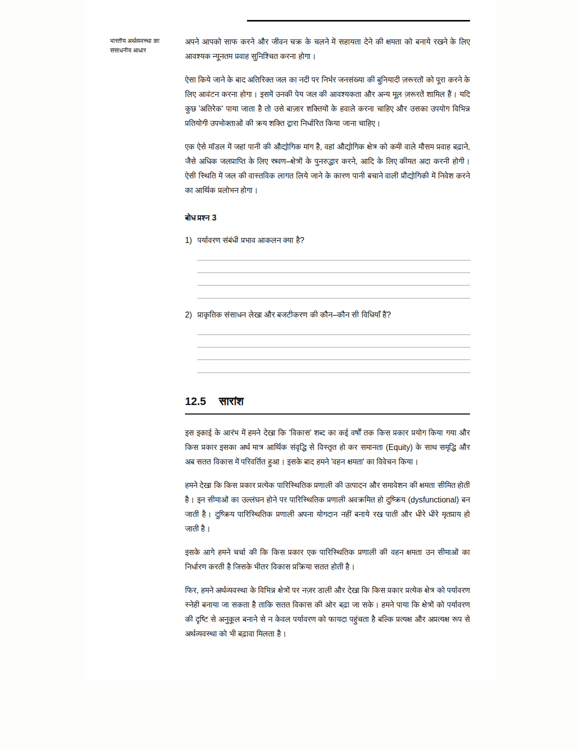भारतीय अर्थव्यवस्था का संसाधनीय आधार
अपने आपको साफ करने और जीवन चक्र के चलने में सहायता देने की क्षमता को बनाये रखने के लिए आवश्यक न्यूनतम प्रवाह सुनिश्चित करना होगा।
ऐसा किये जाने के बाद अतिरिक्त जल का नदी पर निर्भर जनसंख्या की बुनियादी ज़रूरतों को पूरा करने के लिए आवंटन करना होगा। इसमें उनकी पेय जल की आवश्यकता और अन्य मूल ज़रूरतें शामिल हैं। यदि कुछ 'अतिरेक' पाया जाता है तो उसे बाज़ार शक्तियों के हवाले करना चाहिए और उसका उपयोग विभिन्न प्रतियोगी उपभोक्ताओं की क्रय शक्ति द्वारा निर्धारित किया जाना चाहिए।
एक ऐसे मॉडल में जहां पानी की औद्योगिक मांग है, वहां औद्योगिक क्षेत्र को कमी वाले मौसम प्रवाह बढ़ाने, जैसे अधिक जलप्राप्ति के लिए स्रवण–क्षेत्रों के पुनरुद्धार करने, आदि के लिए कीमत अदा करनी होगी। ऐसी स्थिति में जल की वास्तविक लागत लिये जाने के कारण पानी बचाने वाली प्रौद्योगिकी में निवेश करने का आर्थिक प्रलोभन होगा।
बोध प्रश्न 3
1) पर्यावरण संबंधी प्रभाव आकलन क्या है?
2) प्राकृतिक संसाधन लेखा और बजटीकरण की कौन–कौन सी विधियाँ हैं?
12.5 सारांश
इस इकाई के आरंभ में हमने देखा कि 'विकास' शब्द का कई वर्षों तक किस प्रकार प्रयोग किया गया और किस प्रकार इसका अर्थ मात्र आर्थिक संवृद्धि से विस्तृत हो कर समानता (Equity) के साथ समृद्धि और अब सतत विकास में परिवर्तित हुआ। इसके बाद हमने 'वहन क्षमता' का विवेचन किया।
हमने देखा कि किस प्रकार प्रत्येक पारिस्थितिक प्रणाली की उत्पादन और समावेशन की क्षमता सीमित होती है। इन सीमाओं का उल्लंघन होने पर पारिस्थितिक प्रणाली अवक्रमित हो दुष्क्रिय (dysfunctional) बन जाती है। दुष्क्रिय पारिस्थितिक प्रणाली अपना योगदान नहीं बनाये रख पाती और धीरे धीरे मृतप्राय हो जाती है।
इसके आगे हमने चर्चा की कि किस प्रकार एक पारिस्थितिक प्रणाली की वहन क्षमता उन सीमाओं का निर्धारण करती है जिसके भीतर विकास प्रक्रिया सतत होती है।
फिर, हमने अर्थव्यवस्था के विभिन्न क्षेत्रों पर नज़र डाली और देखा कि किस प्रकार प्रत्येक क्षेत्र को पर्यावरण स्नेही बनाया जा सकता है ताकि सतत विकास की ओर बढ़ा जा सके। हमने पाया कि क्षेत्रों को पर्यावरण की दृष्टि से अनुकूल बनाने से न केवल पर्यावरण को फायदा पहुंचता है बल्कि प्रत्यक्ष और अप्रत्यक्ष रूप से अर्थव्यवस्था को भी बढ़ावा मिलता है।